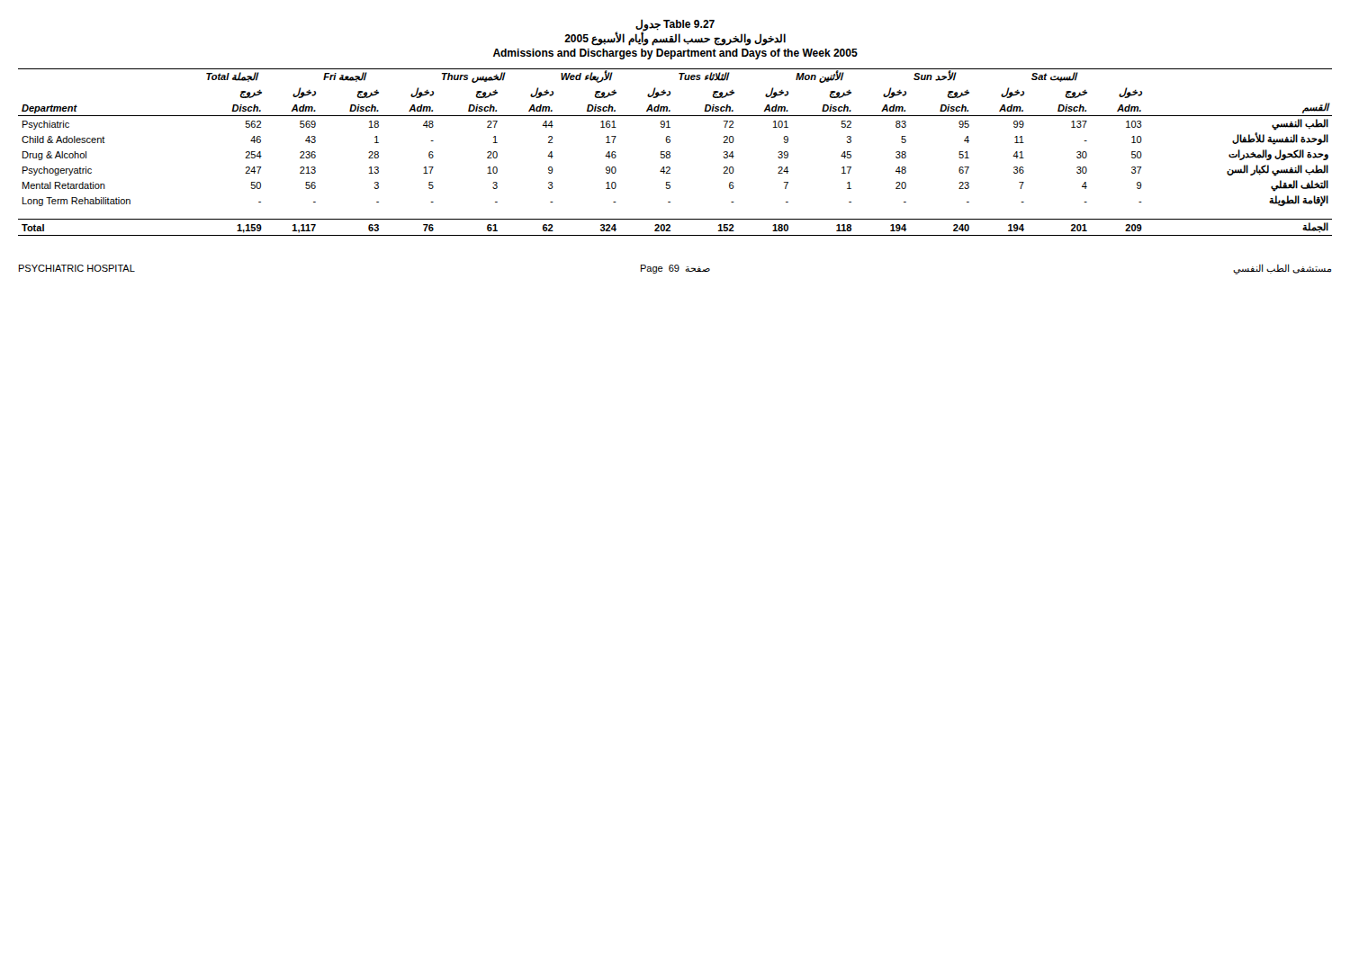جدول Table 9.27
الدخول والخروج حسب القسم وأيام الأسبوع 2005
Admissions and Discharges by Department and Days of the Week 2005
| | Total الجملة | Fri الجمعة | Thurs الخميس | Wed الأربعاء | Tues الثلاثاء | Mon الأثنين | Sun الأحد | Sat السبت | |
| --- | --- | --- | --- | --- | --- | --- | --- | --- | --- |
| | خروج | دخول | خروج | دخول | خروج | دخول | خروج | دخول | خروج | دخول | خروج | دخول | خروج | دخول | خروج | دخول | |
| Department | Disch. | Adm. | Disch. | Adm. | Disch. | Adm. | Disch. | Adm. | Disch. | Adm. | Disch. | Adm. | Disch. | Adm. | Disch. | Adm. | القسم |
| Psychiatric | 562 | 569 | 18 | 48 | 27 | 44 | 161 | 91 | 72 | 101 | 52 | 83 | 95 | 99 | 137 | 103 | الطب النفسي |
| Child & Adolescent | 46 | 43 | 1 | - | 1 | 2 | 17 | 6 | 20 | 9 | 3 | 5 | 4 | 11 | - | 10 | الوحدة النفسية للأطفال |
| Drug & Alcohol | 254 | 236 | 28 | 6 | 20 | 4 | 46 | 58 | 34 | 39 | 45 | 38 | 51 | 41 | 30 | 50 | وحدة الكحول والمخدرات |
| Psychogeryatric | 247 | 213 | 13 | 17 | 10 | 9 | 90 | 42 | 20 | 24 | 17 | 48 | 67 | 36 | 30 | 37 | الطب النفسي لكبار السن |
| Mental Retardation | 50 | 56 | 3 | 5 | 3 | 3 | 10 | 5 | 6 | 7 | 1 | 20 | 23 | 7 | 4 | 9 | التخلف العقلي |
| Long Term Rehabilitation | - | - | - | - | - | - | - | - | - | - | - | - | - | - | - | - | الإقامة الطويلة |
| Total | 1,159 | 1,117 | 63 | 76 | 61 | 62 | 324 | 202 | 152 | 180 | 118 | 194 | 240 | 194 | 201 | 209 | الجملة |
PSYCHIATRIC HOSPITAL
Page 69 صفحة
مستشفى الطب النفسي